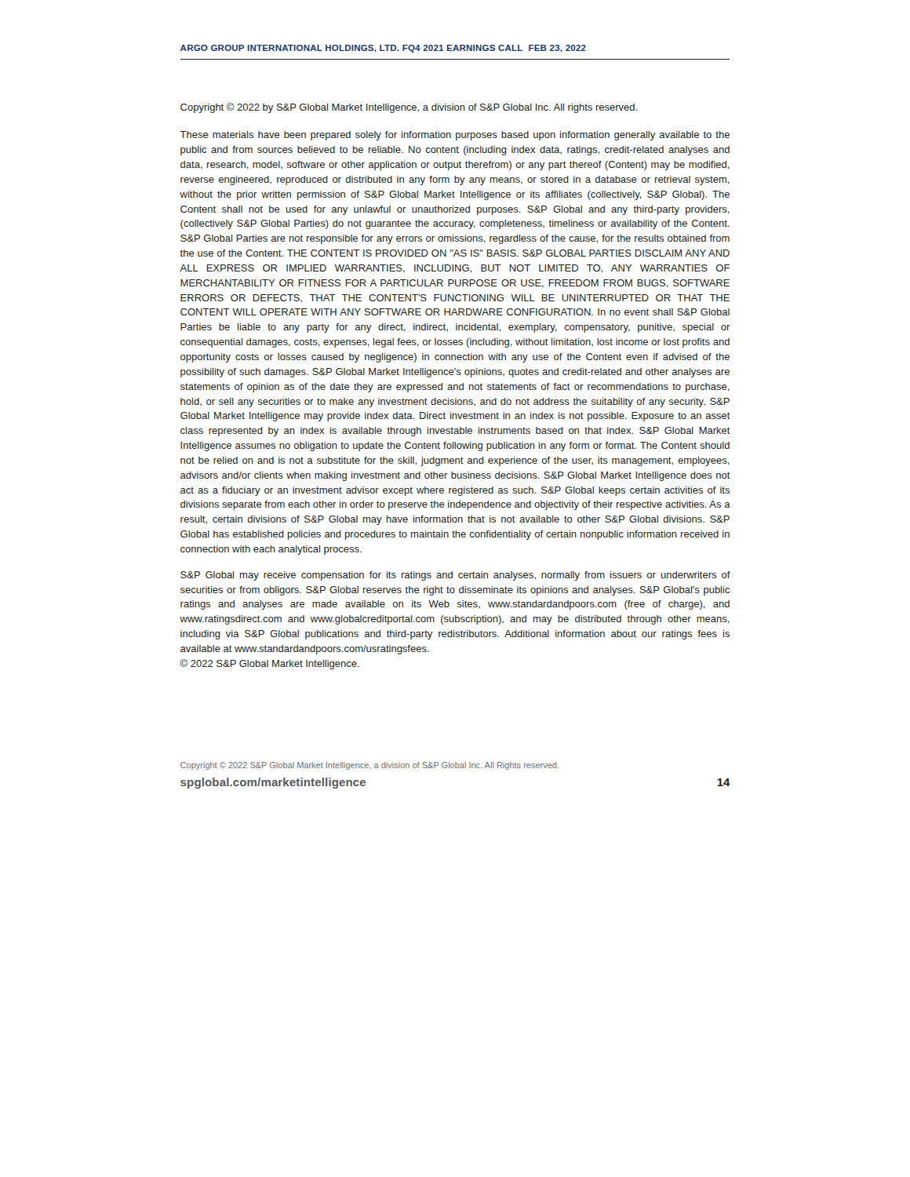Argo Group International Holdings, Ltd. FQ4 2021 Earnings Call Feb 23, 2022
Copyright © 2022 by S&P Global Market Intelligence, a division of S&P Global Inc. All rights reserved.
These materials have been prepared solely for information purposes based upon information generally available to the public and from sources believed to be reliable. No content (including index data, ratings, credit-related analyses and data, research, model, software or other application or output therefrom) or any part thereof (Content) may be modified, reverse engineered, reproduced or distributed in any form by any means, or stored in a database or retrieval system, without the prior written permission of S&P Global Market Intelligence or its affiliates (collectively, S&P Global). The Content shall not be used for any unlawful or unauthorized purposes. S&P Global and any third-party providers, (collectively S&P Global Parties) do not guarantee the accuracy, completeness, timeliness or availability of the Content. S&P Global Parties are not responsible for any errors or omissions, regardless of the cause, for the results obtained from the use of the Content. THE CONTENT IS PROVIDED ON "AS IS" BASIS. S&P GLOBAL PARTIES DISCLAIM ANY AND ALL EXPRESS OR IMPLIED WARRANTIES, INCLUDING, BUT NOT LIMITED TO, ANY WARRANTIES OF MERCHANTABILITY OR FITNESS FOR A PARTICULAR PURPOSE OR USE, FREEDOM FROM BUGS, SOFTWARE ERRORS OR DEFECTS, THAT THE CONTENT'S FUNCTIONING WILL BE UNINTERRUPTED OR THAT THE CONTENT WILL OPERATE WITH ANY SOFTWARE OR HARDWARE CONFIGURATION. In no event shall S&P Global Parties be liable to any party for any direct, indirect, incidental, exemplary, compensatory, punitive, special or consequential damages, costs, expenses, legal fees, or losses (including, without limitation, lost income or lost profits and opportunity costs or losses caused by negligence) in connection with any use of the Content even if advised of the possibility of such damages. S&P Global Market Intelligence's opinions, quotes and credit-related and other analyses are statements of opinion as of the date they are expressed and not statements of fact or recommendations to purchase, hold, or sell any securities or to make any investment decisions, and do not address the suitability of any security. S&P Global Market Intelligence may provide index data. Direct investment in an index is not possible. Exposure to an asset class represented by an index is available through investable instruments based on that index. S&P Global Market Intelligence assumes no obligation to update the Content following publication in any form or format. The Content should not be relied on and is not a substitute for the skill, judgment and experience of the user, its management, employees, advisors and/or clients when making investment and other business decisions. S&P Global Market Intelligence does not act as a fiduciary or an investment advisor except where registered as such. S&P Global keeps certain activities of its divisions separate from each other in order to preserve the independence and objectivity of their respective activities. As a result, certain divisions of S&P Global may have information that is not available to other S&P Global divisions. S&P Global has established policies and procedures to maintain the confidentiality of certain nonpublic information received in connection with each analytical process.
S&P Global may receive compensation for its ratings and certain analyses, normally from issuers or underwriters of securities or from obligors. S&P Global reserves the right to disseminate its opinions and analyses. S&P Global's public ratings and analyses are made available on its Web sites, www.standardandpoors.com (free of charge), and www.ratingsdirect.com and www.globalcreditportal.com (subscription), and may be distributed through other means, including via S&P Global publications and third-party redistributors. Additional information about our ratings fees is available at www.standardandpoors.com/usratingsfees.
© 2022 S&P Global Market Intelligence.
Copyright © 2022 S&P Global Market Intelligence, a division of S&P Global Inc. All Rights reserved.
spglobal.com/marketintelligence
14